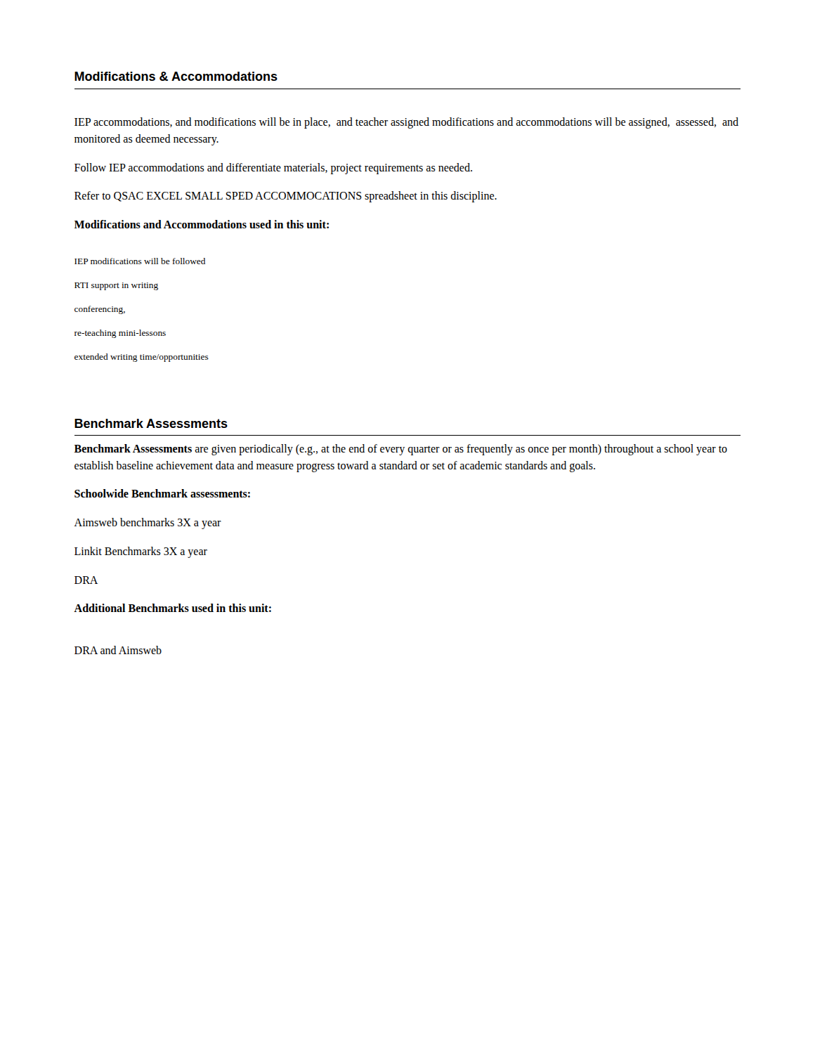Modifications & Accommodations
IEP accommodations, and modifications will be in place, and teacher assigned modifications and accommodations will be assigned, assessed, and monitored as deemed necessary.
Follow IEP accommodations and differentiate materials, project requirements as needed.
Refer to QSAC EXCEL SMALL SPED ACCOMMOCATIONS spreadsheet in this discipline.
Modifications and Accommodations used in this unit:
IEP modifications will be followed
RTI support in writing
conferencing,
re-teaching mini-lessons
extended writing time/opportunities
Benchmark Assessments
Benchmark Assessments are given periodically (e.g., at the end of every quarter or as frequently as once per month) throughout a school year to establish baseline achievement data and measure progress toward a standard or set of academic standards and goals.
Schoolwide Benchmark assessments:
Aimsweb benchmarks 3X a year
Linkit Benchmarks 3X a year
DRA
Additional Benchmarks used in this unit:
DRA and Aimsweb